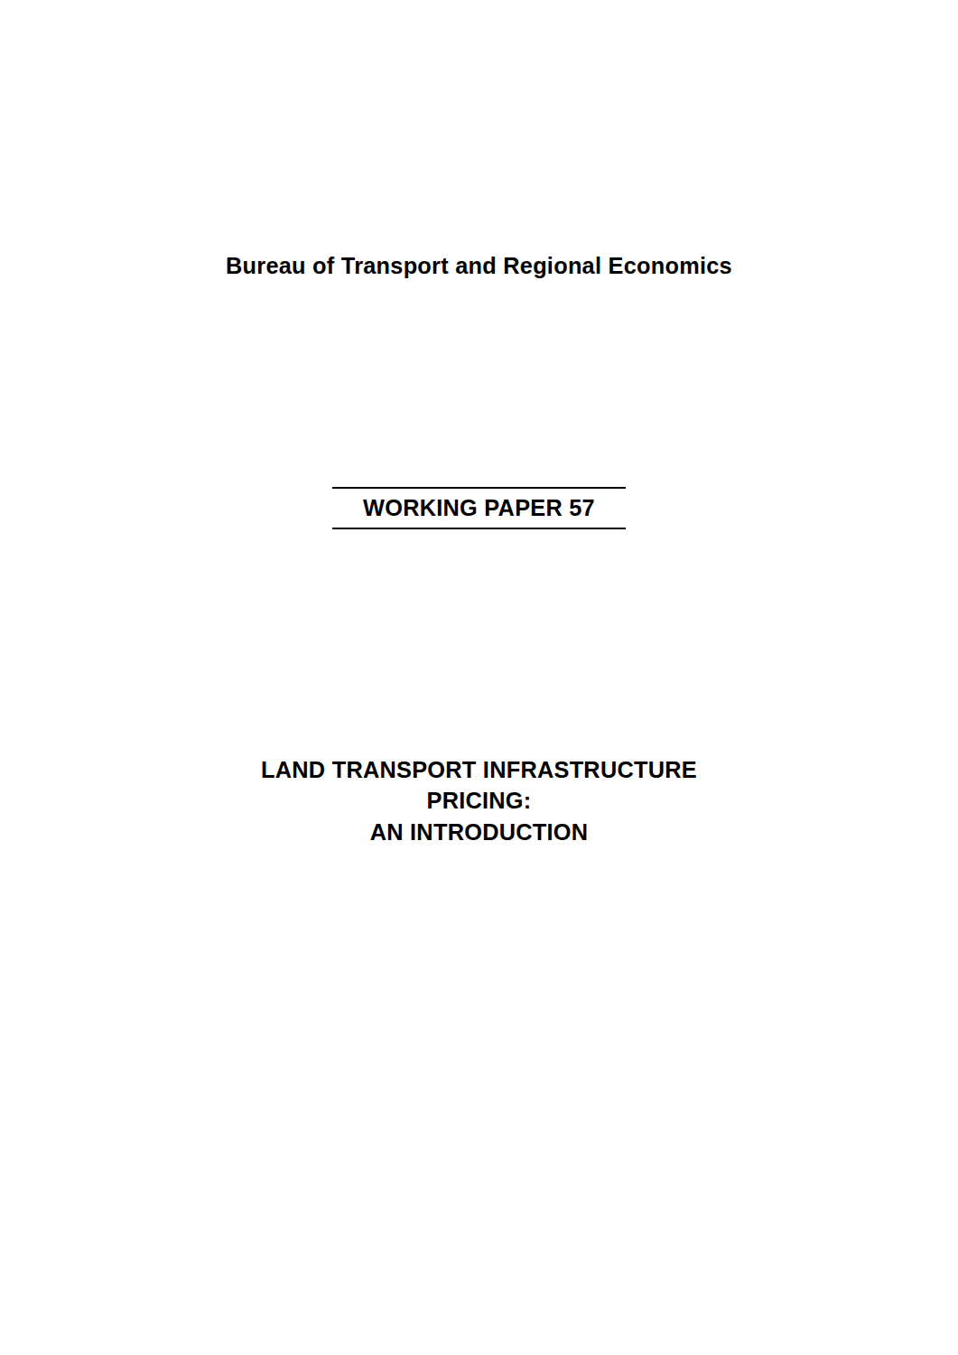Bureau of Transport and Regional Economics
WORKING PAPER 57
LAND TRANSPORT INFRASTRUCTURE PRICING:
AN INTRODUCTION